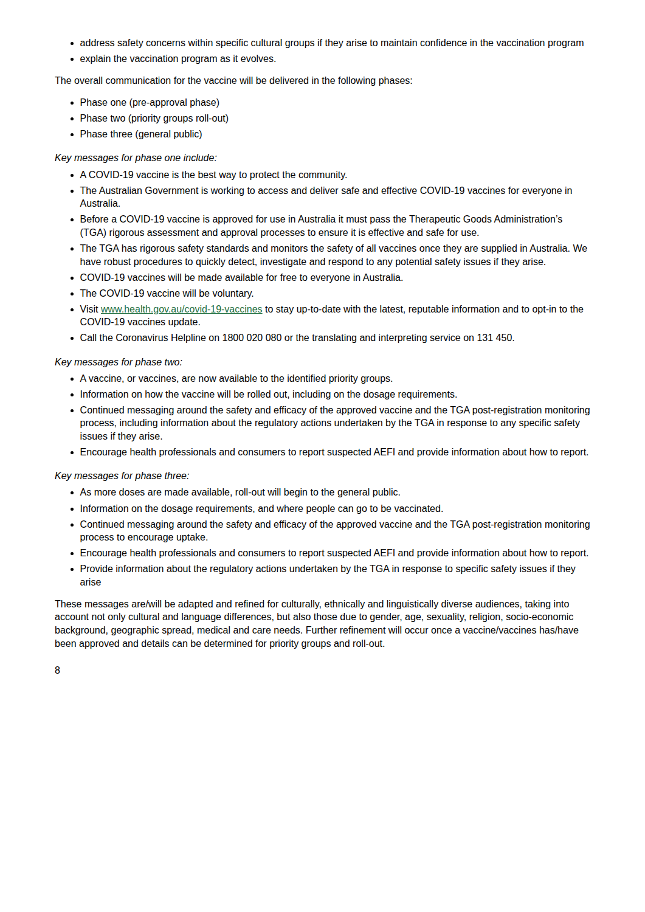address safety concerns within specific cultural groups if they arise to maintain confidence in the vaccination program
explain the vaccination program as it evolves.
The overall communication for the vaccine will be delivered in the following phases:
Phase one (pre-approval phase)
Phase two (priority groups roll-out)
Phase three (general public)
Key messages for phase one include:
A COVID-19 vaccine is the best way to protect the community.
The Australian Government is working to access and deliver safe and effective COVID-19 vaccines for everyone in Australia.
Before a COVID-19 vaccine is approved for use in Australia it must pass the Therapeutic Goods Administration’s (TGA) rigorous assessment and approval processes to ensure it is effective and safe for use.
The TGA has rigorous safety standards and monitors the safety of all vaccines once they are supplied in Australia. We have robust procedures to quickly detect, investigate and respond to any potential safety issues if they arise.
COVID-19 vaccines will be made available for free to everyone in Australia.
The COVID-19 vaccine will be voluntary.
Visit www.health.gov.au/covid-19-vaccines to stay up-to-date with the latest, reputable information and to opt-in to the COVID-19 vaccines update.
Call the Coronavirus Helpline on 1800 020 080 or the translating and interpreting service on 131 450.
Key messages for phase two:
A vaccine, or vaccines, are now available to the identified priority groups.
Information on how the vaccine will be rolled out, including on the dosage requirements.
Continued messaging around the safety and efficacy of the approved vaccine and the TGA post-registration monitoring process, including information about the regulatory actions undertaken by the TGA in response to any specific safety issues if they arise.
Encourage health professionals and consumers to report suspected AEFI and provide information about how to report.
Key messages for phase three:
As more doses are made available, roll-out will begin to the general public.
Information on the dosage requirements, and where people can go to be vaccinated.
Continued messaging around the safety and efficacy of the approved vaccine and the TGA post-registration monitoring process to encourage uptake.
Encourage health professionals and consumers to report suspected AEFI and provide information about how to report.
Provide information about the regulatory actions undertaken by the TGA in response to specific safety issues if they arise
These messages are/will be adapted and refined for culturally, ethnically and linguistically diverse audiences, taking into account not only cultural and language differences, but also those due to gender, age, sexuality, religion, socio-economic background, geographic spread, medical and care needs. Further refinement will occur once a vaccine/vaccines has/have been approved and details can be determined for priority groups and roll-out.
8